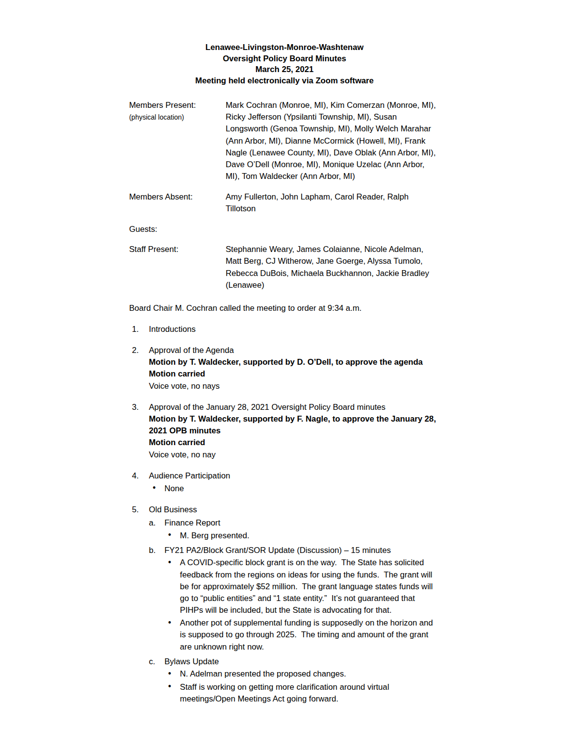Lenawee-Livingston-Monroe-Washtenaw
Oversight Policy Board Minutes
March 25, 2021
Meeting held electronically via Zoom software
Members Present:
(physical location)
Mark Cochran (Monroe, MI), Kim Comerzan (Monroe, MI), Ricky Jefferson (Ypsilanti Township, MI), Susan Longsworth (Genoa Township, MI), Molly Welch Marahar (Ann Arbor, MI), Dianne McCormick (Howell, MI), Frank Nagle (Lenawee County, MI), Dave Oblak (Ann Arbor, MI), Dave O’Dell (Monroe, MI), Monique Uzelac (Ann Arbor, MI), Tom Waldecker (Ann Arbor, MI)
Members Absent:
Amy Fullerton, John Lapham, Carol Reader, Ralph Tillotson
Guests:
Staff Present:
Stephannie Weary, James Colaianne, Nicole Adelman, Matt Berg, CJ Witherow, Jane Goerge, Alyssa Tumolo, Rebecca DuBois, Michaela Buckhannon, Jackie Bradley (Lenawee)
Board Chair M. Cochran called the meeting to order at 9:34 a.m.
Introductions
Approval of the Agenda
Motion by T. Waldecker, supported by D. O’Dell, to approve the agenda
Motion carried
Voice vote, no nays
Approval of the January 28, 2021 Oversight Policy Board minutes
Motion by T. Waldecker, supported by F. Nagle, to approve the January 28, 2021 OPB minutes
Motion carried
Voice vote, no nay
Audience Participation
None
Old Business
Finance Report
M. Berg presented.
FY21 PA2/Block Grant/SOR Update (Discussion) – 15 minutes
A COVID-specific block grant is on the way. The State has solicited feedback from the regions on ideas for using the funds. The grant will be for approximately $52 million. The grant language states funds will go to “public entities” and “1 state entity.” It’s not guaranteed that PIHPs will be included, but the State is advocating for that.
Another pot of supplemental funding is supposedly on the horizon and is supposed to go through 2025. The timing and amount of the grant are unknown right now.
Bylaws Update
N. Adelman presented the proposed changes.
Staff is working on getting more clarification around virtual meetings/Open Meetings Act going forward.